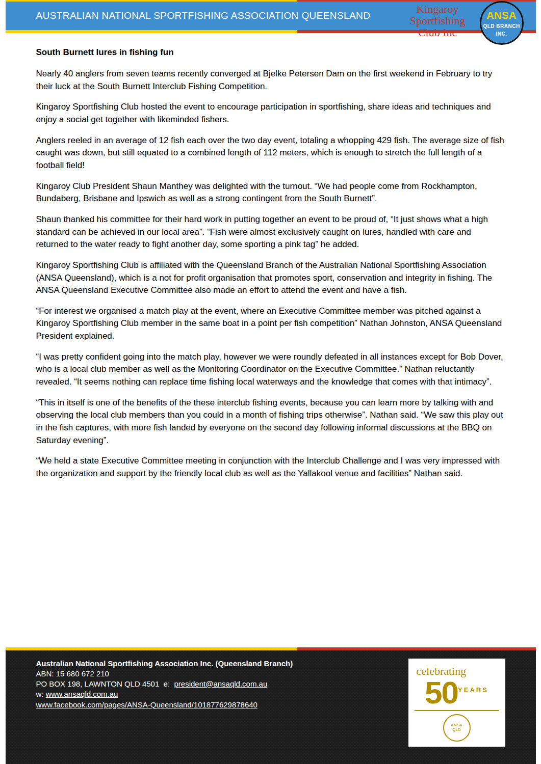Australian National Sportfishing Association Queensland
Kingaroy Sportfishing Club Inc
ANSA QLD BRANCH INC.
South Burnett lures in fishing fun
Nearly 40 anglers from seven teams recently converged at Bjelke Petersen Dam on the first weekend in February to try their luck at the South Burnett Interclub Fishing Competition.
Kingaroy Sportfishing Club hosted the event to encourage participation in sportfishing, share ideas and techniques and enjoy a social get together with likeminded fishers.
Anglers reeled in an average of 12 fish each over the two day event, totaling a whopping 429 fish. The average size of fish caught was down, but still equated to a combined length of 112 meters, which is enough to stretch the full length of a football field!
Kingaroy Club President Shaun Manthey was delighted with the turnout. “We had people come from Rockhampton, Bundaberg, Brisbane and Ipswich as well as a strong contingent from the South Burnett”.
Shaun thanked his committee for their hard work in putting together an event to be proud of, “It just shows what a high standard can be achieved in our local area”. “Fish were almost exclusively caught on lures, handled with care and returned to the water ready to fight another day, some sporting a pink tag” he added.
Kingaroy Sportfishing Club is affiliated with the Queensland Branch of the Australian National Sportfishing Association (ANSA Queensland), which is a not for profit organisation that promotes sport, conservation and integrity in fishing. The ANSA Queensland Executive Committee also made an effort to attend the event and have a fish.
“For interest we organised a match play at the event, where an Executive Committee member was pitched against a Kingaroy Sportfishing Club member in the same boat in a point per fish competition” Nathan Johnston, ANSA Queensland President explained.
“I was pretty confident going into the match play, however we were roundly defeated in all instances except for Bob Dover, who is a local club member as well as the Monitoring Coordinator on the Executive Committee.” Nathan reluctantly revealed. “It seems nothing can replace time fishing local waterways and the knowledge that comes with that intimacy”.
“This in itself is one of the benefits of the these interclub fishing events, because you can learn more by talking with and observing the local club members than you could in a month of fishing trips otherwise”. Nathan said. “We saw this play out in the fish captures, with more fish landed by everyone on the second day following informal discussions at the BBQ on Saturday evening”.
“We held a state Executive Committee meeting in conjunction with the Interclub Challenge and I was very impressed with the organization and support by the friendly local club as well as the Yallakool venue and facilities” Nathan said.
Australian National Sportfishing Association Inc. (Queensland Branch)
ABN: 15 680 672 210
PO BOX 198, LAWNTON QLD 4501 e: president@ansaqld.com.au
w: www.ansaqld.com.au
www.facebook.com/pages/ANSA-Queensland/101877629878640
celebrating
50YEARS
ANSA
QLD